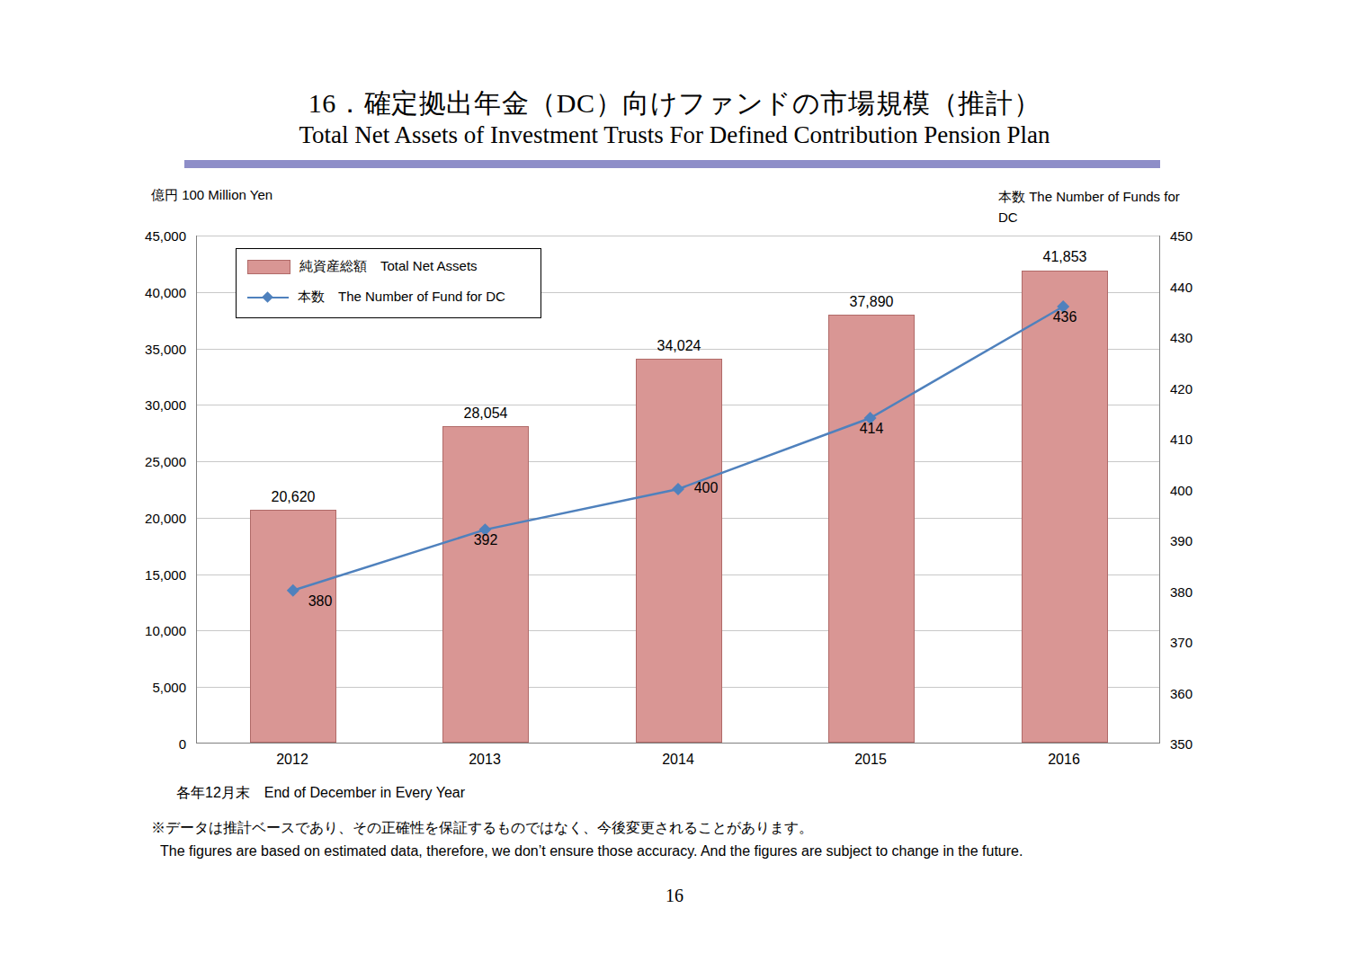16．確定拠出年金（DC）向けファンドの市場規模（推計）
Total Net Assets of Investment Trusts For Defined Contribution Pension Plan
億円 100 Million Yen
本数 The Number of Funds for
DC
45,000
40,000
35,000
30,000
25,000
20,000
15,000
10,000
5,000
0
450
440
430
420
410
400
390
380
370
360
350
20,620
28,054
34,024
37,890
41,853
380
392
400
414
436
純資産総額　Total Net Assets
本数　The Number of Fund for DC
2012
2013
2014
2015
2016
各年12月末　End of December in Every Year
※データは推計ベースであり、その正確性を保証するものではなく、今後変更されることがあります。 The figures are based on estimated data, therefore, we don’t ensure those accuracy. And the figures are subject to change in the future.
16